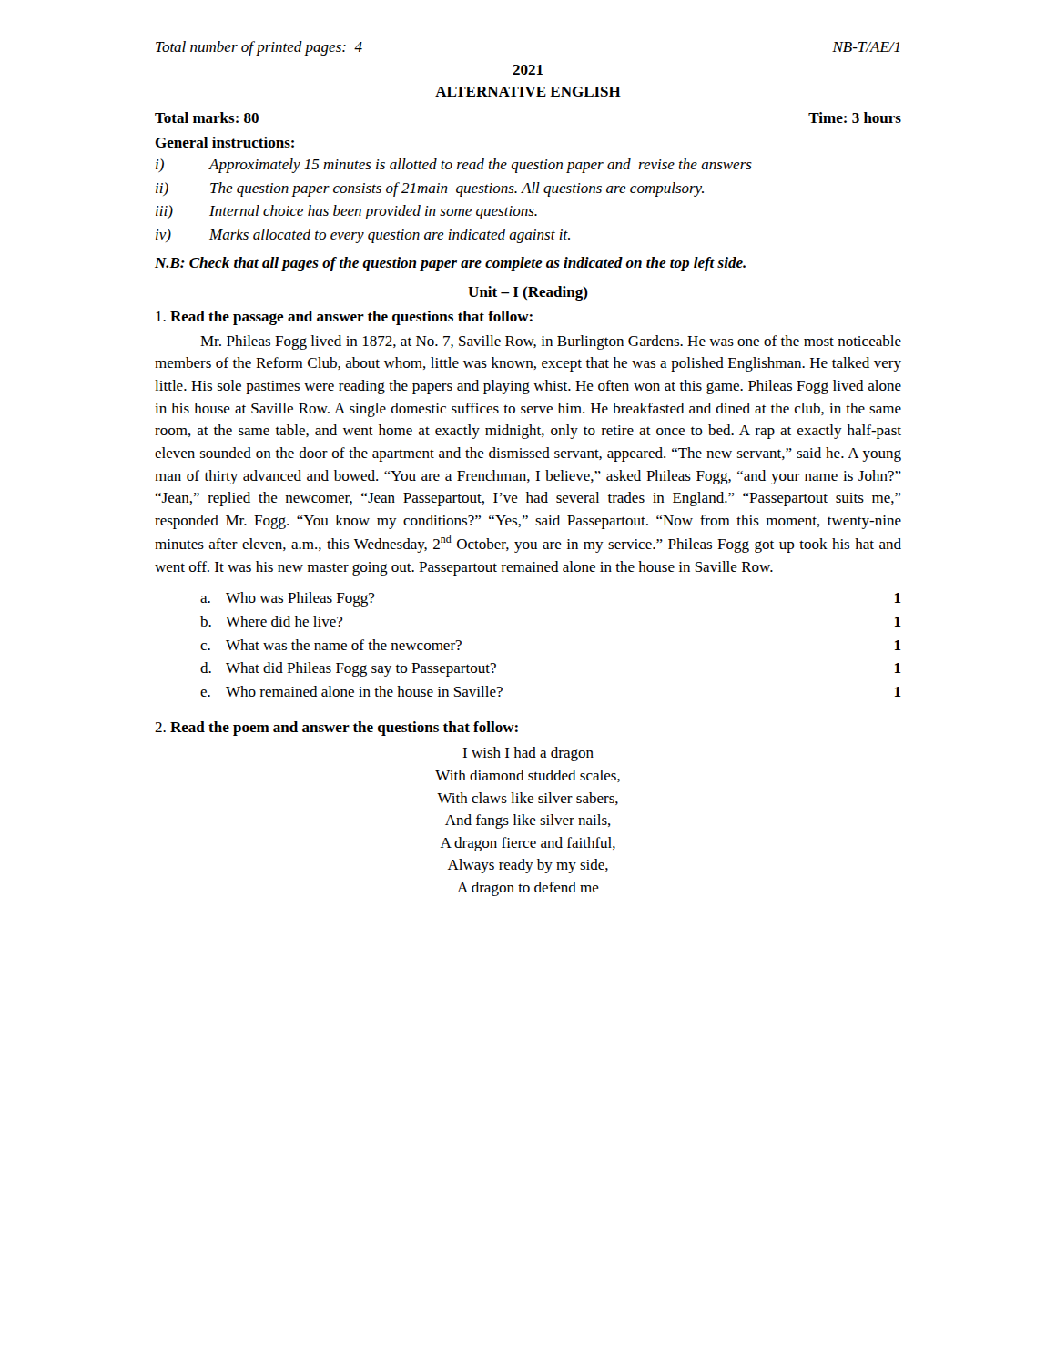Total number of printed pages: 4 NB-T/AE/1
2021
ALTERNATIVE ENGLISH
Total marks: 80 Time: 3 hours
General instructions:
i) Approximately 15 minutes is allotted to read the question paper and revise the answers
ii) The question paper consists of 21main questions. All questions are compulsory.
iii) Internal choice has been provided in some questions.
iv) Marks allocated to every question are indicated against it.
N.B: Check that all pages of the question paper are complete as indicated on the top left side.
Unit – I (Reading)
1. Read the passage and answer the questions that follow:
Mr. Phileas Fogg lived in 1872, at No. 7, Saville Row, in Burlington Gardens. He was one of the most noticeable members of the Reform Club, about whom, little was known, except that he was a polished Englishman. He talked very little. His sole pastimes were reading the papers and playing whist. He often won at this game. Phileas Fogg lived alone in his house at Saville Row. A single domestic suffices to serve him. He breakfasted and dined at the club, in the same room, at the same table, and went home at exactly midnight, only to retire at once to bed. A rap at exactly half-past eleven sounded on the door of the apartment and the dismissed servant, appeared. “The new servant,” said he. A young man of thirty advanced and bowed. “You are a Frenchman, I believe,” asked Phileas Fogg, “and your name is John?” “Jean,” replied the newcomer, “Jean Passepartout, I’ve had several trades in England.” “Passepartout suits me,” responded Mr. Fogg. “You know my conditions?” “Yes,” said Passepartout. “Now from this moment, twenty-nine minutes after eleven, a.m., this Wednesday, 2nd October, you are in my service.” Phileas Fogg got up took his hat and went off. It was his new master going out. Passepartout remained alone in the house in Saville Row.
a. Who was Phileas Fogg?1
b. Where did he live?1
c. What was the name of the newcomer?1
d. What did Phileas Fogg say to Passepartout?1
e. Who remained alone in the house in Saville?1
2. Read the poem and answer the questions that follow:
I wish I had a dragon
With diamond studded scales,
With claws like silver sabers,
And fangs like silver nails,
A dragon fierce and faithful,
Always ready by my side,
A dragon to defend me